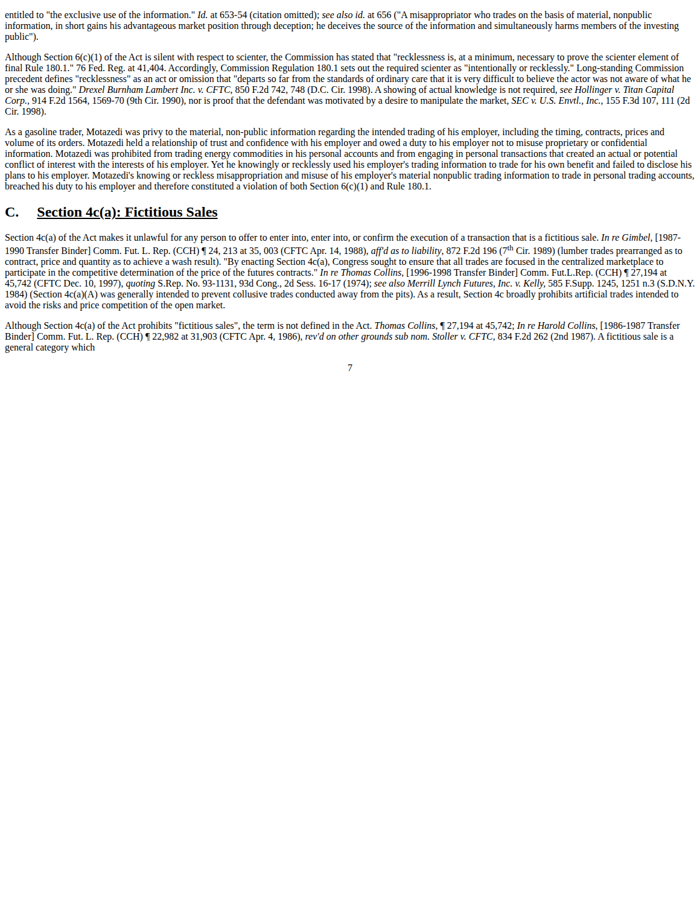entitled to "the exclusive use of the information." Id. at 653-54 (citation omitted); see also id. at 656 ("A misappropriator who trades on the basis of material, nonpublic information, in short gains his advantageous market position through deception; he deceives the source of the information and simultaneously harms members of the investing public").
Although Section 6(c)(1) of the Act is silent with respect to scienter, the Commission has stated that "recklessness is, at a minimum, necessary to prove the scienter element of final Rule 180.1." 76 Fed. Reg. at 41,404. Accordingly, Commission Regulation 180.1 sets out the required scienter as "intentionally or recklessly." Long-standing Commission precedent defines "recklessness" as an act or omission that "departs so far from the standards of ordinary care that it is very difficult to believe the actor was not aware of what he or she was doing." Drexel Burnham Lambert Inc. v. CFTC, 850 F.2d 742, 748 (D.C. Cir. 1998). A showing of actual knowledge is not required, see Hollinger v. Titan Capital Corp., 914 F.2d 1564, 1569-70 (9th Cir. 1990), nor is proof that the defendant was motivated by a desire to manipulate the market, SEC v. U.S. Envtl., Inc., 155 F.3d 107, 111 (2d Cir. 1998).
As a gasoline trader, Motazedi was privy to the material, non-public information regarding the intended trading of his employer, including the timing, contracts, prices and volume of its orders. Motazedi held a relationship of trust and confidence with his employer and owed a duty to his employer not to misuse proprietary or confidential information. Motazedi was prohibited from trading energy commodities in his personal accounts and from engaging in personal transactions that created an actual or potential conflict of interest with the interests of his employer. Yet he knowingly or recklessly used his employer's trading information to trade for his own benefit and failed to disclose his plans to his employer. Motazedi's knowing or reckless misappropriation and misuse of his employer's material nonpublic trading information to trade in personal trading accounts, breached his duty to his employer and therefore constituted a violation of both Section 6(c)(1) and Rule 180.1.
C. Section 4c(a): Fictitious Sales
Section 4c(a) of the Act makes it unlawful for any person to offer to enter into, enter into, or confirm the execution of a transaction that is a fictitious sale. In re Gimbel, [1987-1990 Transfer Binder] Comm. Fut. L. Rep. (CCH) ¶ 24, 213 at 35, 003 (CFTC Apr. 14, 1988), aff'd as to liability, 872 F.2d 196 (7th Cir. 1989) (lumber trades prearranged as to contract, price and quantity as to achieve a wash result). "By enacting Section 4c(a), Congress sought to ensure that all trades are focused in the centralized marketplace to participate in the competitive determination of the price of the futures contracts." In re Thomas Collins, [1996-1998 Transfer Binder] Comm. Fut.L.Rep. (CCH) ¶ 27,194 at 45,742 (CFTC Dec. 10, 1997), quoting S.Rep. No. 93-1131, 93d Cong., 2d Sess. 16-17 (1974); see also Merrill Lynch Futures, Inc. v. Kelly, 585 F.Supp. 1245, 1251 n.3 (S.D.N.Y. 1984) (Section 4c(a)(A) was generally intended to prevent collusive trades conducted away from the pits). As a result, Section 4c broadly prohibits artificial trades intended to avoid the risks and price competition of the open market.
Although Section 4c(a) of the Act prohibits "fictitious sales", the term is not defined in the Act. Thomas Collins, ¶ 27,194 at 45,742; In re Harold Collins, [1986-1987 Transfer Binder] Comm. Fut. L. Rep. (CCH) ¶ 22,982 at 31,903 (CFTC Apr. 4, 1986), rev'd on other grounds sub nom. Stoller v. CFTC, 834 F.2d 262 (2nd 1987). A fictitious sale is a general category which
7